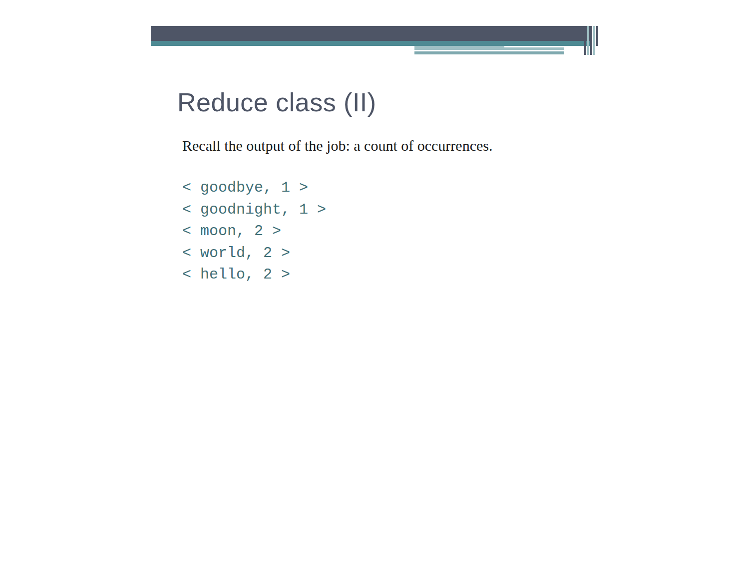Reduce class (II)
Recall the output of the job: a count of occurrences.
< goodbye, 1 >
< goodnight, 1 >
< moon, 2 >
< world, 2 >
< hello, 2 >